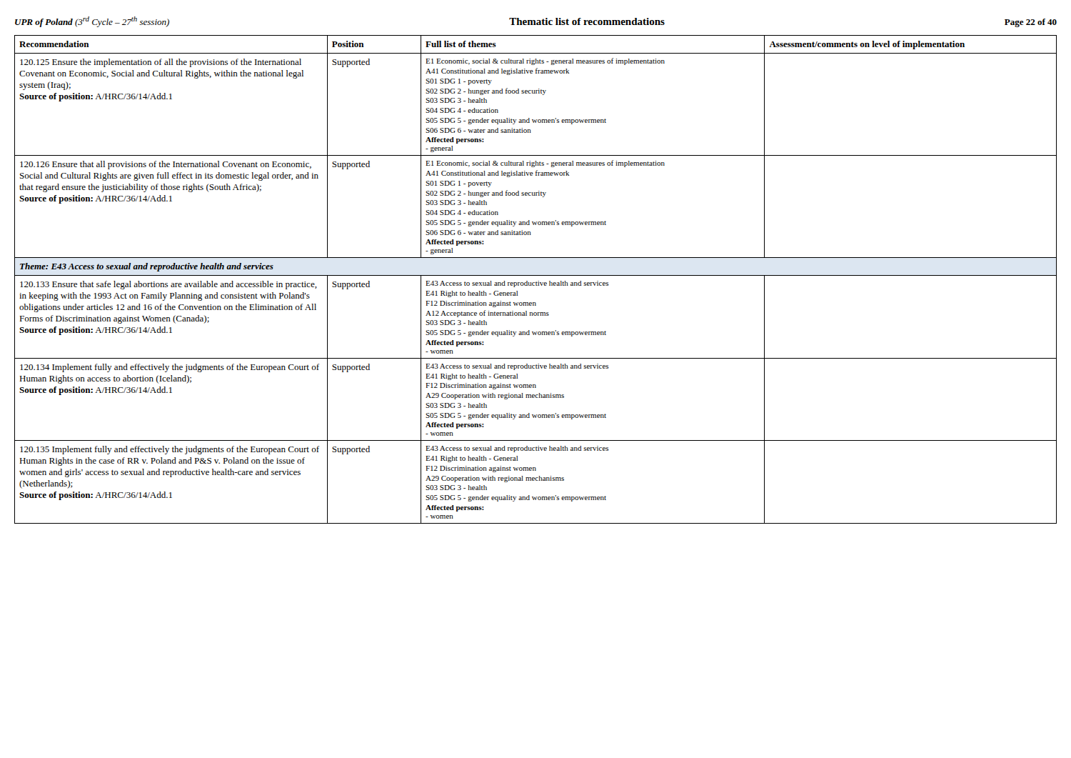UPR of Poland (3rd Cycle – 27th session)
Thematic list of recommendations
Page 22 of 40
| Recommendation | Position | Full list of themes | Assessment/comments on level of implementation |
| --- | --- | --- | --- |
| 120.125 Ensure the implementation of all the provisions of the International Covenant on Economic, Social and Cultural Rights, within the national legal system (Iraq); Source of position: A/HRC/36/14/Add.1 | Supported | E1 Economic, social & cultural rights - general measures of implementation A41 Constitutional and legislative framework S01 SDG 1 - poverty S02 SDG 2 - hunger and food security S03 SDG 3 - health S04 SDG 4 - education S05 SDG 5 - gender equality and women's empowerment S06 SDG 6 - water and sanitation Affected persons: - general | |
| 120.126 Ensure that all provisions of the International Covenant on Economic, Social and Cultural Rights are given full effect in its domestic legal order, and in that regard ensure the justiciability of those rights (South Africa); Source of position: A/HRC/36/14/Add.1 | Supported | E1 Economic, social & cultural rights - general measures of implementation A41 Constitutional and legislative framework S01 SDG 1 - poverty S02 SDG 2 - hunger and food security S03 SDG 3 - health S04 SDG 4 - education S05 SDG 5 - gender equality and women's empowerment S06 SDG 6 - water and sanitation Affected persons: - general | |
| Theme: E43 Access to sexual and reproductive health and services |
| 120.133 Ensure that safe legal abortions are available and accessible in practice, in keeping with the 1993 Act on Family Planning and consistent with Poland's obligations under articles 12 and 16 of the Convention on the Elimination of All Forms of Discrimination against Women (Canada); Source of position: A/HRC/36/14/Add.1 | Supported | E43 Access to sexual and reproductive health and services E41 Right to health - General F12 Discrimination against women A12 Acceptance of international norms S03 SDG 3 - health S05 SDG 5 - gender equality and women's empowerment Affected persons: - women | |
| 120.134 Implement fully and effectively the judgments of the European Court of Human Rights on access to abortion (Iceland); Source of position: A/HRC/36/14/Add.1 | Supported | E43 Access to sexual and reproductive health and services E41 Right to health - General F12 Discrimination against women A29 Cooperation with regional mechanisms S03 SDG 3 - health S05 SDG 5 - gender equality and women's empowerment Affected persons: - women | |
| 120.135 Implement fully and effectively the judgments of the European Court of Human Rights in the case of RR v. Poland and P&S v. Poland on the issue of women and girls' access to sexual and reproductive health-care and services (Netherlands); Source of position: A/HRC/36/14/Add.1 | Supported | E43 Access to sexual and reproductive health and services E41 Right to health - General F12 Discrimination against women A29 Cooperation with regional mechanisms S03 SDG 3 - health S05 SDG 5 - gender equality and women's empowerment Affected persons: - women | |